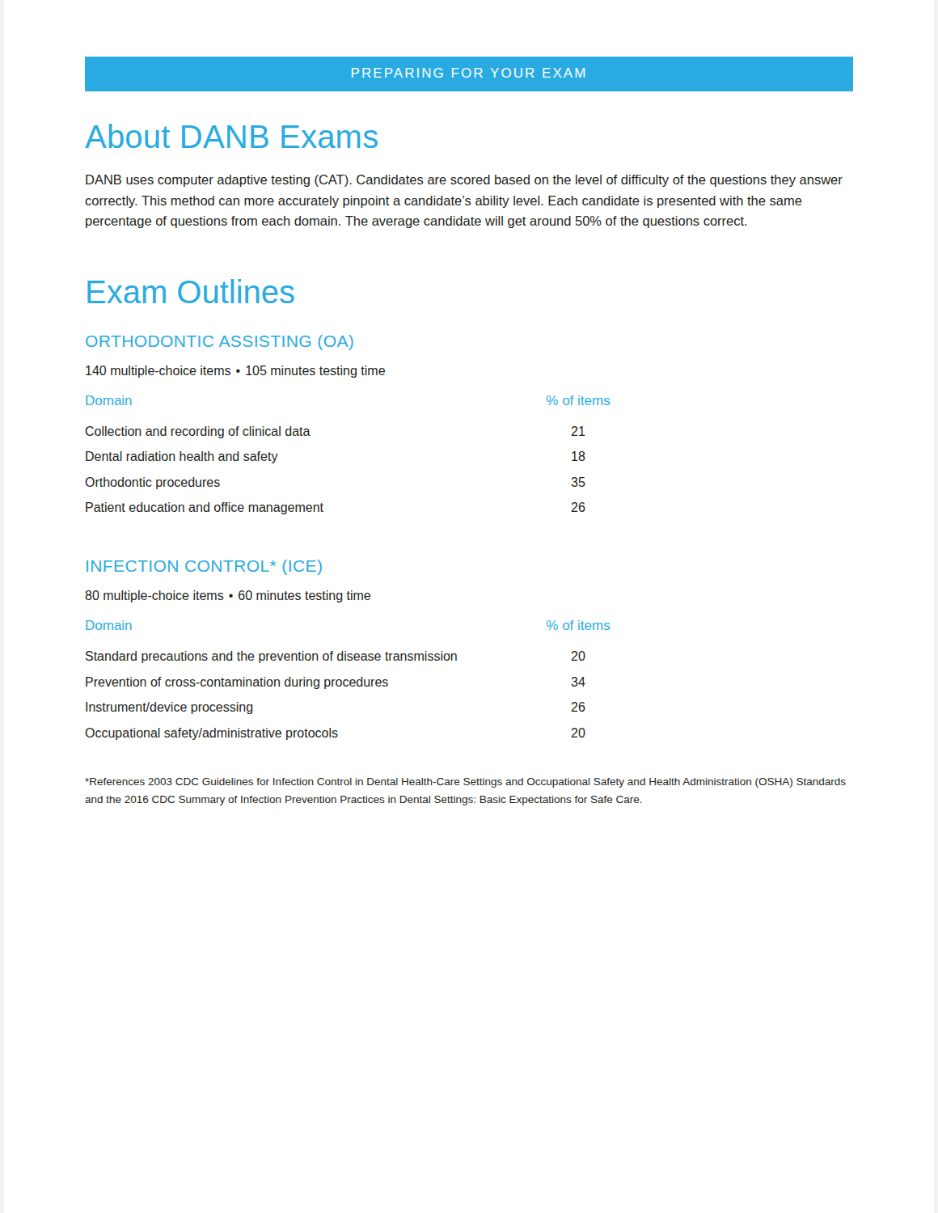PREPARING FOR YOUR EXAM
About DANB Exams
DANB uses computer adaptive testing (CAT). Candidates are scored based on the level of difficulty of the questions they answer correctly. This method can more accurately pinpoint a candidate’s ability level. Each candidate is presented with the same percentage of questions from each domain. The average candidate will get around 50% of the questions correct.
Exam Outlines
ORTHODONTIC ASSISTING (OA)
140 multiple-choice items•105 minutes testing time
| Domain | % of items |
| --- | --- |
| Collection and recording of clinical data | 21 |
| Dental radiation health and safety | 18 |
| Orthodontic procedures | 35 |
| Patient education and office management | 26 |
INFECTION CONTROL* (ICE)
80 multiple-choice items•60 minutes testing time
| Domain | % of items |
| --- | --- |
| Standard precautions and the prevention of disease transmission | 20 |
| Prevention of cross-contamination during procedures | 34 |
| Instrument/device processing | 26 |
| Occupational safety/administrative protocols | 20 |
*References 2003 CDC Guidelines for Infection Control in Dental Health-Care Settings and Occupational Safety and Health Administration (OSHA) Standards and the 2016 CDC Summary of Infection Prevention Practices in Dental Settings: Basic Expectations for Safe Care.